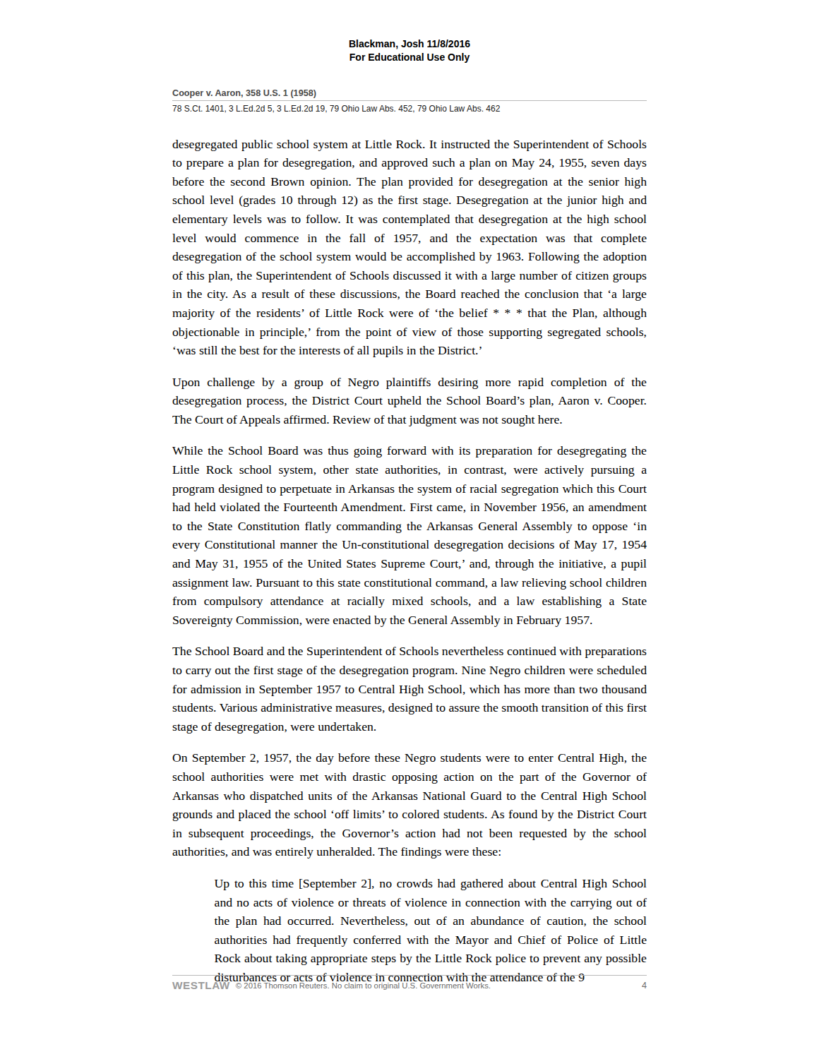Blackman, Josh 11/8/2016
For Educational Use Only
Cooper v. Aaron, 358 U.S. 1 (1958)
78 S.Ct. 1401, 3 L.Ed.2d 5, 3 L.Ed.2d 19, 79 Ohio Law Abs. 452, 79 Ohio Law Abs. 462
desegregated public school system at Little Rock. It instructed the Superintendent of Schools to prepare a plan for desegregation, and approved such a plan on May 24, 1955, seven days before the second Brown opinion. The plan provided for desegregation at the senior high school level (grades 10 through 12) as the first stage. Desegregation at the junior high and elementary levels was to follow. It was contemplated that desegregation at the high school level would commence in the fall of 1957, and the expectation was that complete desegregation of the school system would be accomplished by 1963. Following the adoption of this plan, the Superintendent of Schools discussed it with a large number of citizen groups in the city. As a result of these discussions, the Board reached the conclusion that ‘a large majority of the residents’ of Little Rock were of ‘the belief * * * that the Plan, although objectionable in principle,’ from the point of view of those supporting segregated schools, ‘was still the best for the interests of all pupils in the District.’
Upon challenge by a group of Negro plaintiffs desiring more rapid completion of the desegregation process, the District Court upheld the School Board’s plan, Aaron v. Cooper. The Court of Appeals affirmed. Review of that judgment was not sought here.
While the School Board was thus going forward with its preparation for desegregating the Little Rock school system, other state authorities, in contrast, were actively pursuing a program designed to perpetuate in Arkansas the system of racial segregation which this Court had held violated the Fourteenth Amendment. First came, in November 1956, an amendment to the State Constitution flatly commanding the Arkansas General Assembly to oppose ‘in every Constitutional manner the Un-constitutional desegregation decisions of May 17, 1954 and May 31, 1955 of the United States Supreme Court,’ and, through the initiative, a pupil assignment law. Pursuant to this state constitutional command, a law relieving school children from compulsory attendance at racially mixed schools, and a law establishing a State Sovereignty Commission, were enacted by the General Assembly in February 1957.
The School Board and the Superintendent of Schools nevertheless continued with preparations to carry out the first stage of the desegregation program. Nine Negro children were scheduled for admission in September 1957 to Central High School, which has more than two thousand students. Various administrative measures, designed to assure the smooth transition of this first stage of desegregation, were undertaken.
On September 2, 1957, the day before these Negro students were to enter Central High, the school authorities were met with drastic opposing action on the part of the Governor of Arkansas who dispatched units of the Arkansas National Guard to the Central High School grounds and placed the school ‘off limits’ to colored students. As found by the District Court in subsequent proceedings, the Governor’s action had not been requested by the school authorities, and was entirely unheralded. The findings were these:
Up to this time [September 2], no crowds had gathered about Central High School and no acts of violence or threats of violence in connection with the carrying out of the plan had occurred. Nevertheless, out of an abundance of caution, the school authorities had frequently conferred with the Mayor and Chief of Police of Little Rock about taking appropriate steps by the Little Rock police to prevent any possible disturbances or acts of violence in connection with the attendance of the 9
WESTLAW © 2016 Thomson Reuters. No claim to original U.S. Government Works.
4